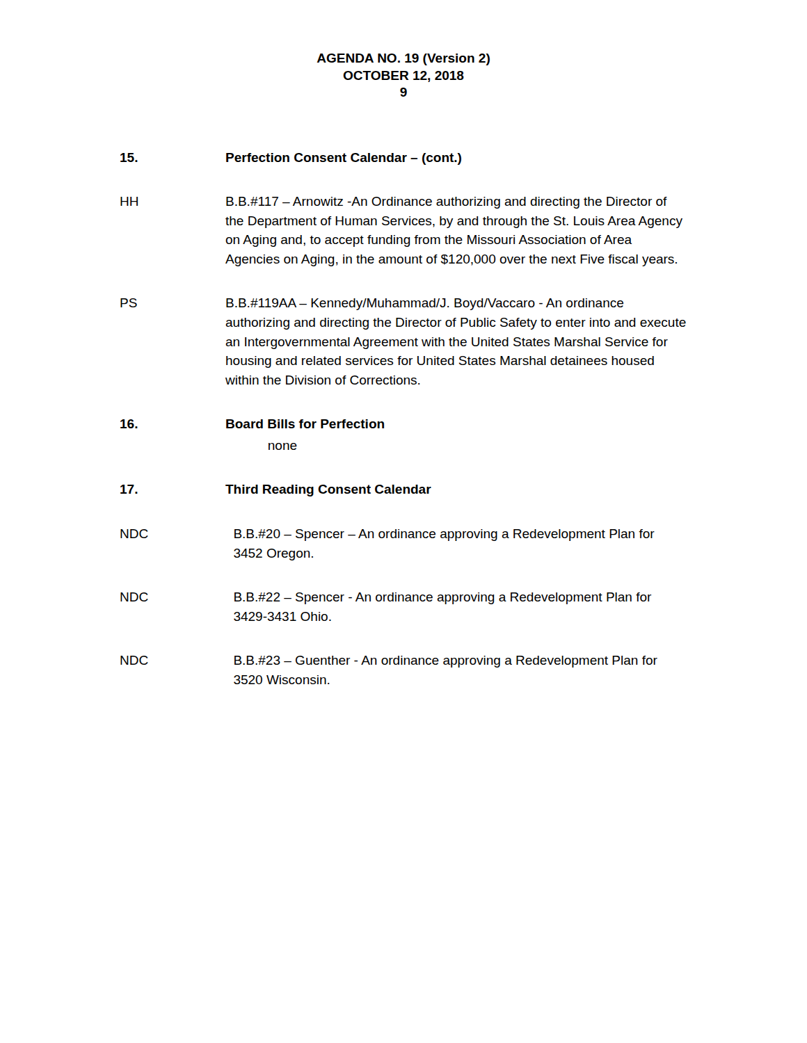AGENDA NO. 19 (Version 2) OCTOBER 12, 2018 9
15.
Perfection Consent Calendar – (cont.)
HH
B.B.#117 – Arnowitz -An Ordinance authorizing and directing the Director of the Department of Human Services, by and through the St. Louis Area Agency on Aging and, to accept funding from the Missouri Association of Area Agencies on Aging, in the amount of $120,000 over the next Five fiscal years.
PS
B.B.#119AA – Kennedy/Muhammad/J. Boyd/Vaccaro - An ordinance authorizing and directing the Director of Public Safety to enter into and execute an Intergovernmental Agreement with the United States Marshal Service for housing and related services for United States Marshal detainees housed within the Division of Corrections.
16.
Board Bills for Perfection
none
17.
Third Reading Consent Calendar
NDC
B.B.#20 – Spencer – An ordinance approving a Redevelopment Plan for 3452 Oregon.
NDC
B.B.#22 – Spencer - An ordinance approving a Redevelopment Plan for 3429-3431 Ohio.
NDC
B.B.#23 – Guenther - An ordinance approving a Redevelopment Plan for 3520 Wisconsin.